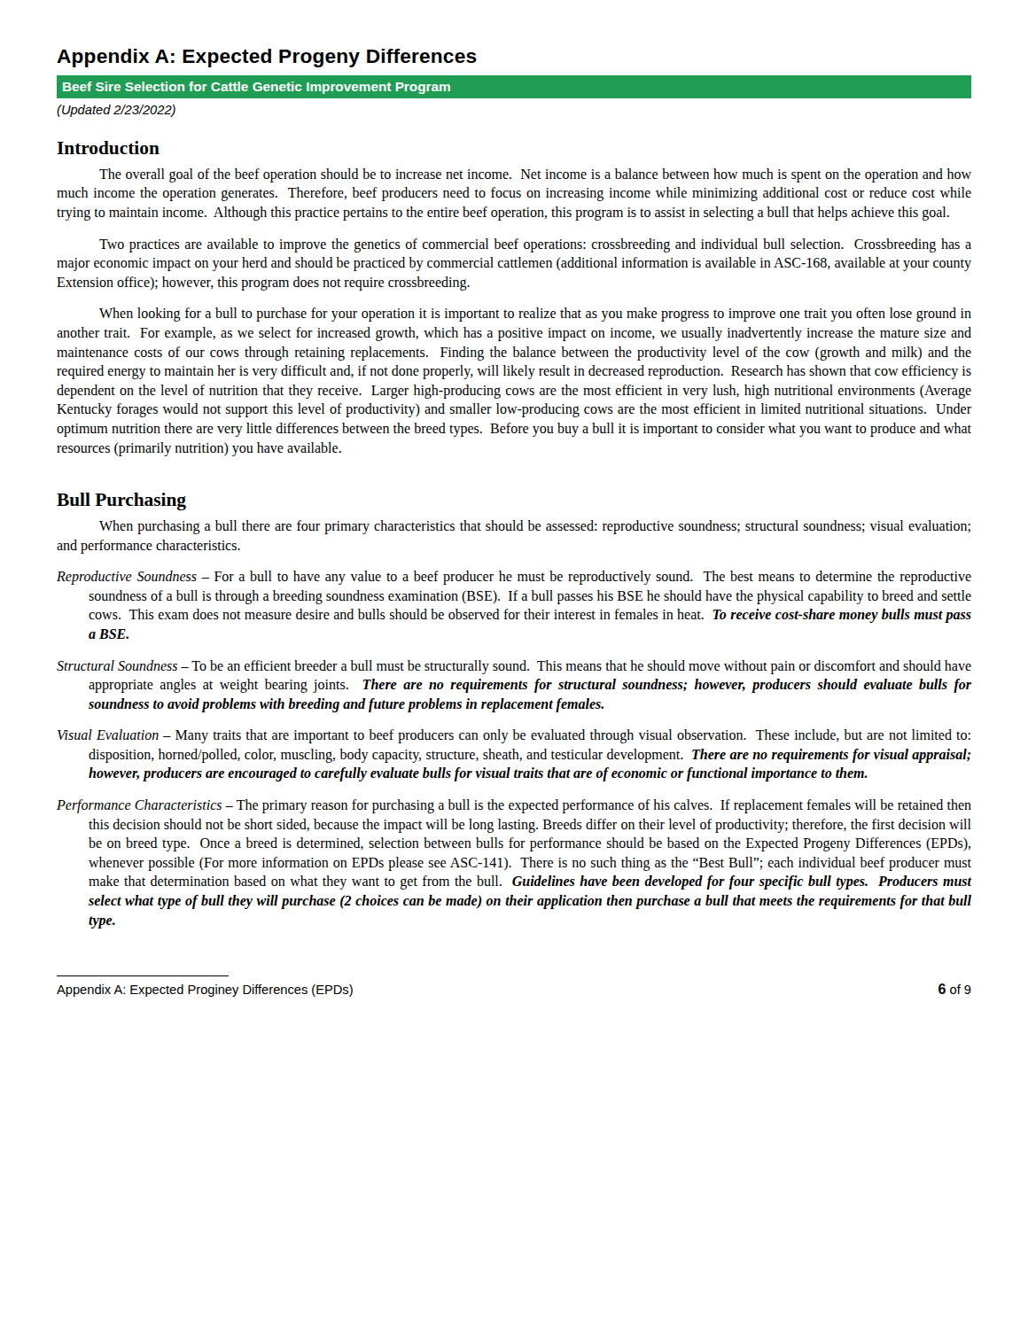Appendix A: Expected Progeny Differences
Beef Sire Selection for Cattle Genetic Improvement Program
(Updated 2/23/2022)
Introduction
The overall goal of the beef operation should be to increase net income. Net income is a balance between how much is spent on the operation and how much income the operation generates. Therefore, beef producers need to focus on increasing income while minimizing additional cost or reduce cost while trying to maintain income. Although this practice pertains to the entire beef operation, this program is to assist in selecting a bull that helps achieve this goal.
Two practices are available to improve the genetics of commercial beef operations: crossbreeding and individual bull selection. Crossbreeding has a major economic impact on your herd and should be practiced by commercial cattlemen (additional information is available in ASC-168, available at your county Extension office); however, this program does not require crossbreeding.
When looking for a bull to purchase for your operation it is important to realize that as you make progress to improve one trait you often lose ground in another trait. For example, as we select for increased growth, which has a positive impact on income, we usually inadvertently increase the mature size and maintenance costs of our cows through retaining replacements. Finding the balance between the productivity level of the cow (growth and milk) and the required energy to maintain her is very difficult and, if not done properly, will likely result in decreased reproduction. Research has shown that cow efficiency is dependent on the level of nutrition that they receive. Larger high-producing cows are the most efficient in very lush, high nutritional environments (Average Kentucky forages would not support this level of productivity) and smaller low-producing cows are the most efficient in limited nutritional situations. Under optimum nutrition there are very little differences between the breed types. Before you buy a bull it is important to consider what you want to produce and what resources (primarily nutrition) you have available.
Bull Purchasing
When purchasing a bull there are four primary characteristics that should be assessed: reproductive soundness; structural soundness; visual evaluation; and performance characteristics.
Reproductive Soundness – For a bull to have any value to a beef producer he must be reproductively sound. The best means to determine the reproductive soundness of a bull is through a breeding soundness examination (BSE). If a bull passes his BSE he should have the physical capability to breed and settle cows. This exam does not measure desire and bulls should be observed for their interest in females in heat. To receive cost-share money bulls must pass a BSE.
Structural Soundness – To be an efficient breeder a bull must be structurally sound. This means that he should move without pain or discomfort and should have appropriate angles at weight bearing joints. There are no requirements for structural soundness; however, producers should evaluate bulls for soundness to avoid problems with breeding and future problems in replacement females.
Visual Evaluation – Many traits that are important to beef producers can only be evaluated through visual observation. These include, but are not limited to: disposition, horned/polled, color, muscling, body capacity, structure, sheath, and testicular development. There are no requirements for visual appraisal; however, producers are encouraged to carefully evaluate bulls for visual traits that are of economic or functional importance to them.
Performance Characteristics – The primary reason for purchasing a bull is the expected performance of his calves. If replacement females will be retained then this decision should not be short sided, because the impact will be long lasting. Breeds differ on their level of productivity; therefore, the first decision will be on breed type. Once a breed is determined, selection between bulls for performance should be based on the Expected Progeny Differences (EPDs), whenever possible (For more information on EPDs please see ASC-141). There is no such thing as the “Best Bull”; each individual beef producer must make that determination based on what they want to get from the bull. Guidelines have been developed for four specific bull types. Producers must select what type of bull they will purchase (2 choices can be made) on their application then purchase a bull that meets the requirements for that bull type.
Appendix A: Expected Proginey Differences (EPDs)
6 of 9